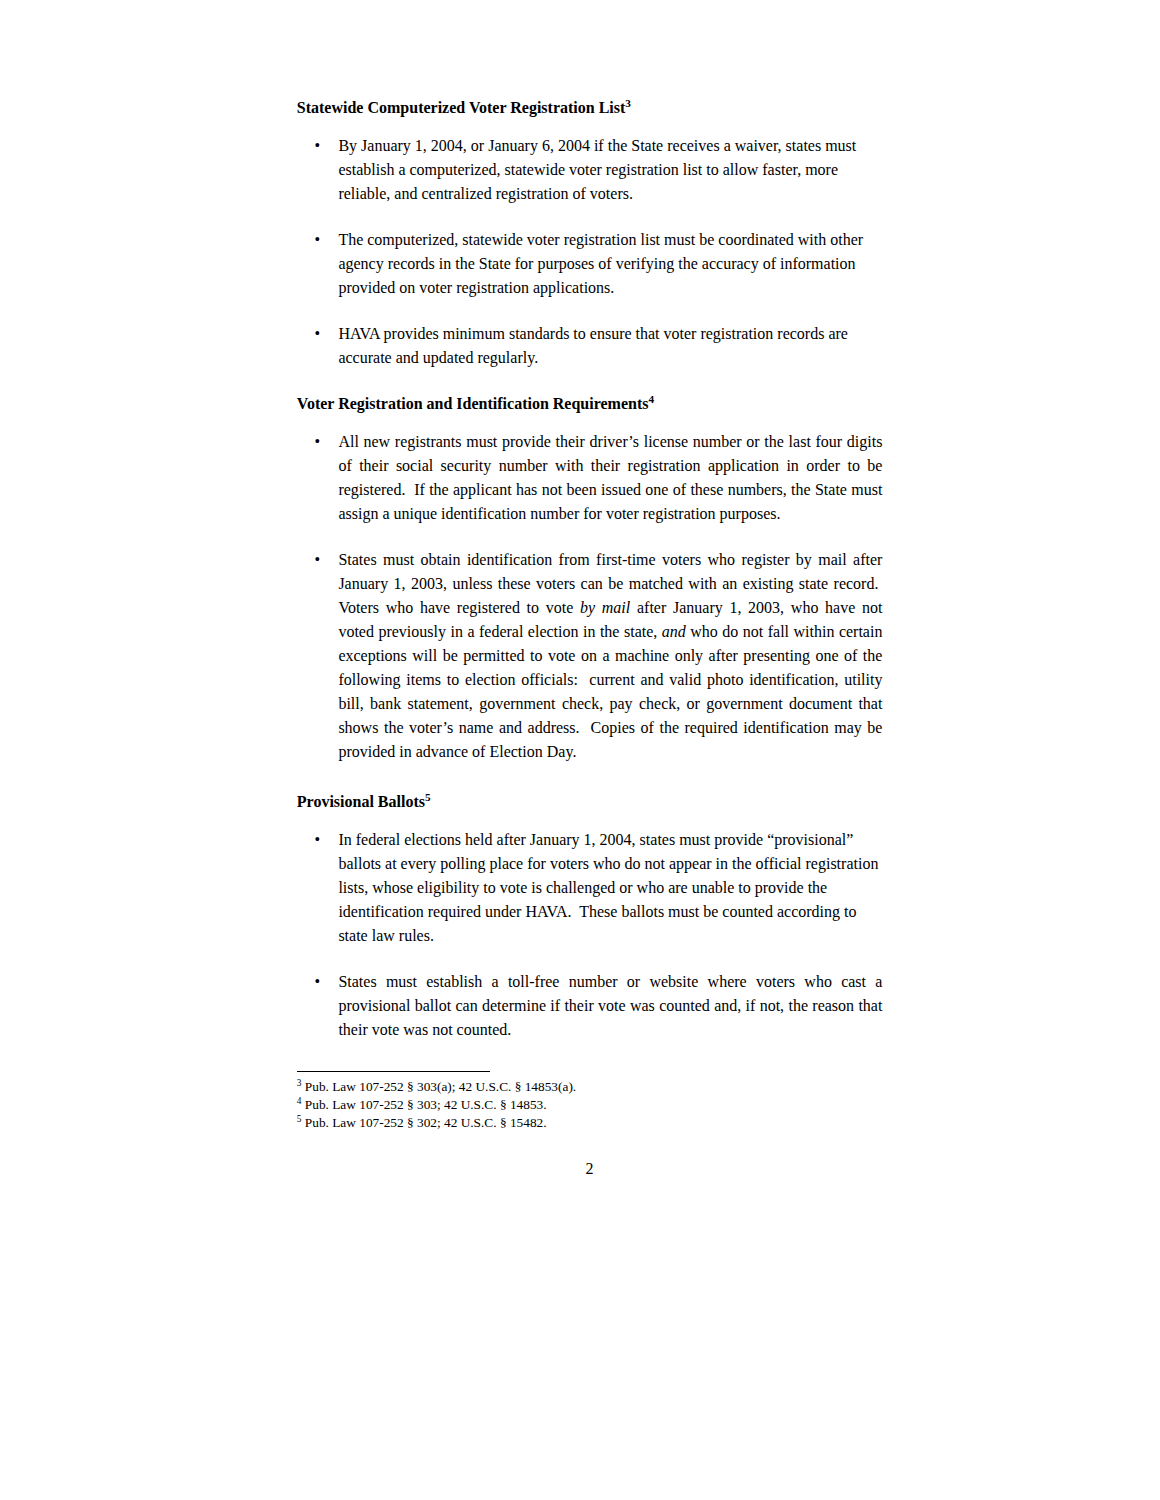Statewide Computerized Voter Registration List3
By January 1, 2004, or January 6, 2004 if the State receives a waiver, states must establish a computerized, statewide voter registration list to allow faster, more reliable, and centralized registration of voters.
The computerized, statewide voter registration list must be coordinated with other agency records in the State for purposes of verifying the accuracy of information provided on voter registration applications.
HAVA provides minimum standards to ensure that voter registration records are accurate and updated regularly.
Voter Registration and Identification Requirements4
All new registrants must provide their driver’s license number or the last four digits of their social security number with their registration application in order to be registered. If the applicant has not been issued one of these numbers, the State must assign a unique identification number for voter registration purposes.
States must obtain identification from first-time voters who register by mail after January 1, 2003, unless these voters can be matched with an existing state record. Voters who have registered to vote by mail after January 1, 2003, who have not voted previously in a federal election in the state, and who do not fall within certain exceptions will be permitted to vote on a machine only after presenting one of the following items to election officials: current and valid photo identification, utility bill, bank statement, government check, pay check, or government document that shows the voter’s name and address. Copies of the required identification may be provided in advance of Election Day.
Provisional Ballots5
In federal elections held after January 1, 2004, states must provide “provisional” ballots at every polling place for voters who do not appear in the official registration lists, whose eligibility to vote is challenged or who are unable to provide the identification required under HAVA. These ballots must be counted according to state law rules.
States must establish a toll-free number or website where voters who cast a provisional ballot can determine if their vote was counted and, if not, the reason that their vote was not counted.
3 Pub. Law 107-252 § 303(a); 42 U.S.C. § 14853(a).
4 Pub. Law 107-252 § 303; 42 U.S.C. § 14853.
5 Pub. Law 107-252 § 302; 42 U.S.C. § 15482.
2